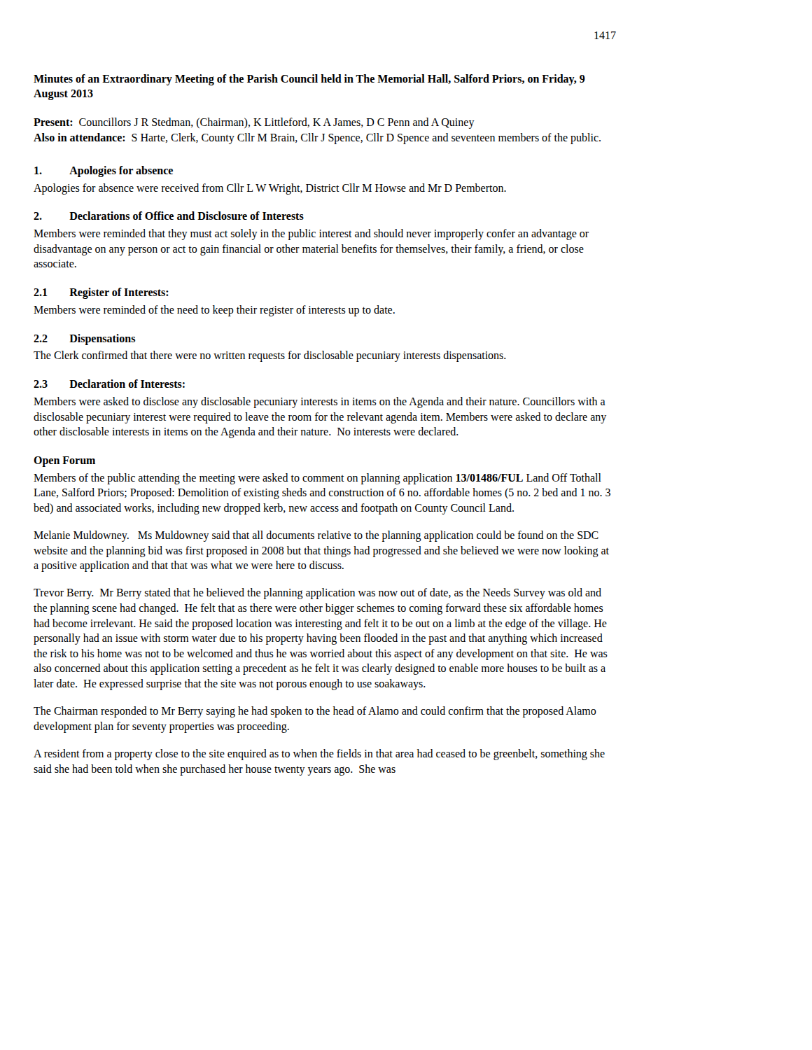1417
Minutes of an Extraordinary Meeting of the Parish Council held in The Memorial Hall, Salford Priors, on Friday, 9 August 2013
Present: Councillors J R Stedman, (Chairman), K Littleford, K A James, D C Penn and A Quiney
Also in attendance: S Harte, Clerk, County Cllr M Brain, Cllr J Spence, Cllr D Spence and seventeen members of the public.
1. Apologies for absence
Apologies for absence were received from Cllr L W Wright, District Cllr M Howse and Mr D Pemberton.
2. Declarations of Office and Disclosure of Interests
Members were reminded that they must act solely in the public interest and should never improperly confer an advantage or disadvantage on any person or act to gain financial or other material benefits for themselves, their family, a friend, or close associate.
2.1 Register of Interests:
Members were reminded of the need to keep their register of interests up to date.
2.2 Dispensations
The Clerk confirmed that there were no written requests for disclosable pecuniary interests dispensations.
2.3 Declaration of Interests:
Members were asked to disclose any disclosable pecuniary interests in items on the Agenda and their nature. Councillors with a disclosable pecuniary interest were required to leave the room for the relevant agenda item. Members were asked to declare any other disclosable interests in items on the Agenda and their nature. No interests were declared.
Open Forum
Members of the public attending the meeting were asked to comment on planning application 13/01486/FUL Land Off Tothall Lane, Salford Priors; Proposed: Demolition of existing sheds and construction of 6 no. affordable homes (5 no. 2 bed and 1 no. 3 bed) and associated works, including new dropped kerb, new access and footpath on County Council Land.
Melanie Muldowney. Ms Muldowney said that all documents relative to the planning application could be found on the SDC website and the planning bid was first proposed in 2008 but that things had progressed and she believed we were now looking at a positive application and that that was what we were here to discuss.
Trevor Berry. Mr Berry stated that he believed the planning application was now out of date, as the Needs Survey was old and the planning scene had changed. He felt that as there were other bigger schemes to coming forward these six affordable homes had become irrelevant. He said the proposed location was interesting and felt it to be out on a limb at the edge of the village. He personally had an issue with storm water due to his property having been flooded in the past and that anything which increased the risk to his home was not to be welcomed and thus he was worried about this aspect of any development on that site. He was also concerned about this application setting a precedent as he felt it was clearly designed to enable more houses to be built as a later date. He expressed surprise that the site was not porous enough to use soakaways.
The Chairman responded to Mr Berry saying he had spoken to the head of Alamo and could confirm that the proposed Alamo development plan for seventy properties was proceeding.
A resident from a property close to the site enquired as to when the fields in that area had ceased to be greenbelt, something she said she had been told when she purchased her house twenty years ago. She was